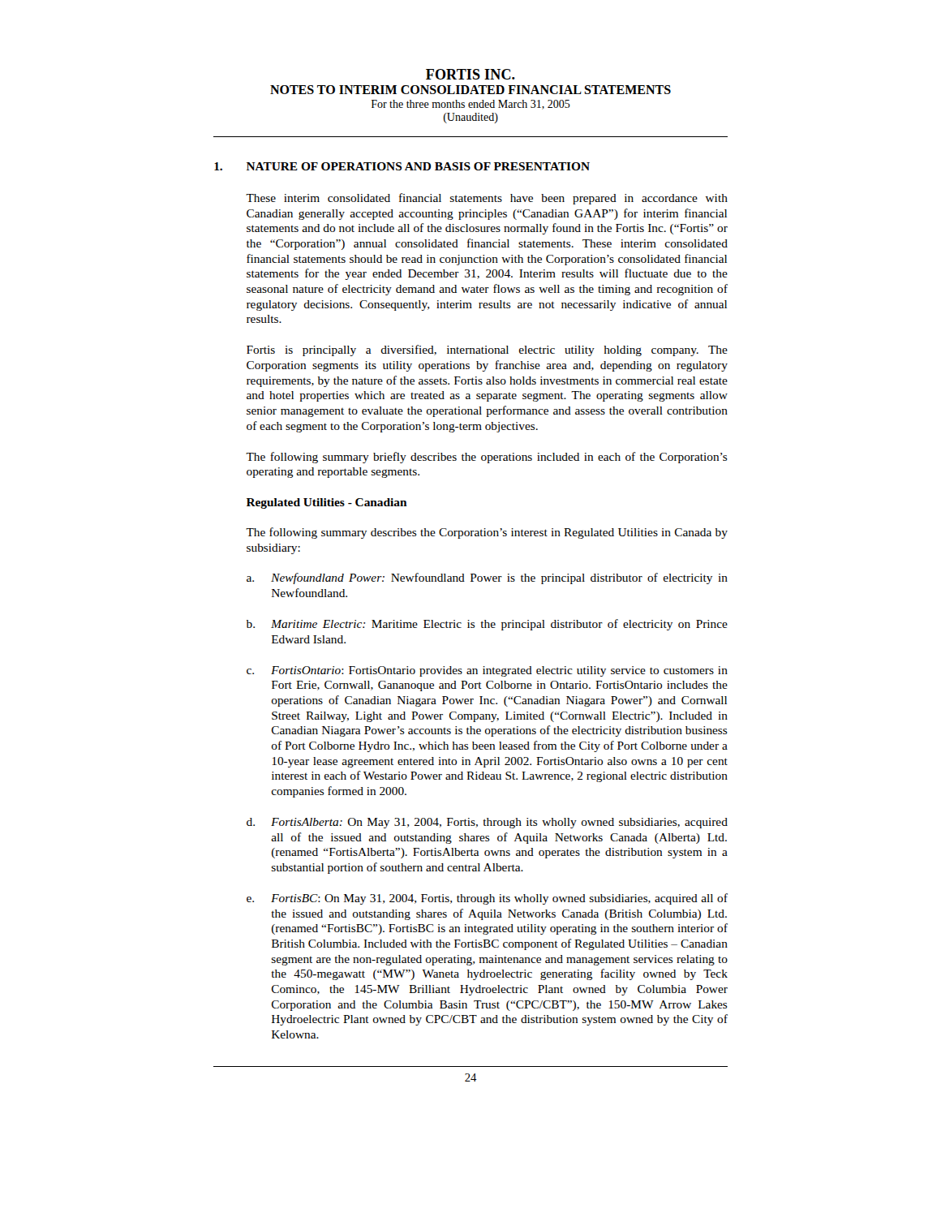FORTIS INC.
NOTES TO INTERIM CONSOLIDATED FINANCIAL STATEMENTS
For the three months ended March 31, 2005
(Unaudited)
1. Nature of Operations and Basis of Presentation
These interim consolidated financial statements have been prepared in accordance with Canadian generally accepted accounting principles (“Canadian GAAP”) for interim financial statements and do not include all of the disclosures normally found in the Fortis Inc. (“Fortis” or the “Corporation”) annual consolidated financial statements. These interim consolidated financial statements should be read in conjunction with the Corporation’s consolidated financial statements for the year ended December 31, 2004. Interim results will fluctuate due to the seasonal nature of electricity demand and water flows as well as the timing and recognition of regulatory decisions. Consequently, interim results are not necessarily indicative of annual results.
Fortis is principally a diversified, international electric utility holding company. The Corporation segments its utility operations by franchise area and, depending on regulatory requirements, by the nature of the assets. Fortis also holds investments in commercial real estate and hotel properties which are treated as a separate segment. The operating segments allow senior management to evaluate the operational performance and assess the overall contribution of each segment to the Corporation’s long-term objectives.
The following summary briefly describes the operations included in each of the Corporation’s operating and reportable segments.
Regulated Utilities - Canadian
The following summary describes the Corporation’s interest in Regulated Utilities in Canada by subsidiary:
a. Newfoundland Power: Newfoundland Power is the principal distributor of electricity in Newfoundland.
b. Maritime Electric: Maritime Electric is the principal distributor of electricity on Prince Edward Island.
c. FortisOntario: FortisOntario provides an integrated electric utility service to customers in Fort Erie, Cornwall, Gananoque and Port Colborne in Ontario. FortisOntario includes the operations of Canadian Niagara Power Inc. (“Canadian Niagara Power”) and Cornwall Street Railway, Light and Power Company, Limited (“Cornwall Electric”). Included in Canadian Niagara Power’s accounts is the operations of the electricity distribution business of Port Colborne Hydro Inc., which has been leased from the City of Port Colborne under a 10-year lease agreement entered into in April 2002. FortisOntario also owns a 10 per cent interest in each of Westario Power and Rideau St. Lawrence, 2 regional electric distribution companies formed in 2000.
d. FortisAlberta: On May 31, 2004, Fortis, through its wholly owned subsidiaries, acquired all of the issued and outstanding shares of Aquila Networks Canada (Alberta) Ltd. (renamed “FortisAlberta”). FortisAlberta owns and operates the distribution system in a substantial portion of southern and central Alberta.
e. FortisBC: On May 31, 2004, Fortis, through its wholly owned subsidiaries, acquired all of the issued and outstanding shares of Aquila Networks Canada (British Columbia) Ltd. (renamed “FortisBC”). FortisBC is an integrated utility operating in the southern interior of British Columbia. Included with the FortisBC component of Regulated Utilities – Canadian segment are the non-regulated operating, maintenance and management services relating to the 450-megawatt (“MW”) Waneta hydroelectric generating facility owned by Teck Cominco, the 145-MW Brilliant Hydroelectric Plant owned by Columbia Power Corporation and the Columbia Basin Trust (“CPC/CBT”), the 150-MW Arrow Lakes Hydroelectric Plant owned by CPC/CBT and the distribution system owned by the City of Kelowna.
24